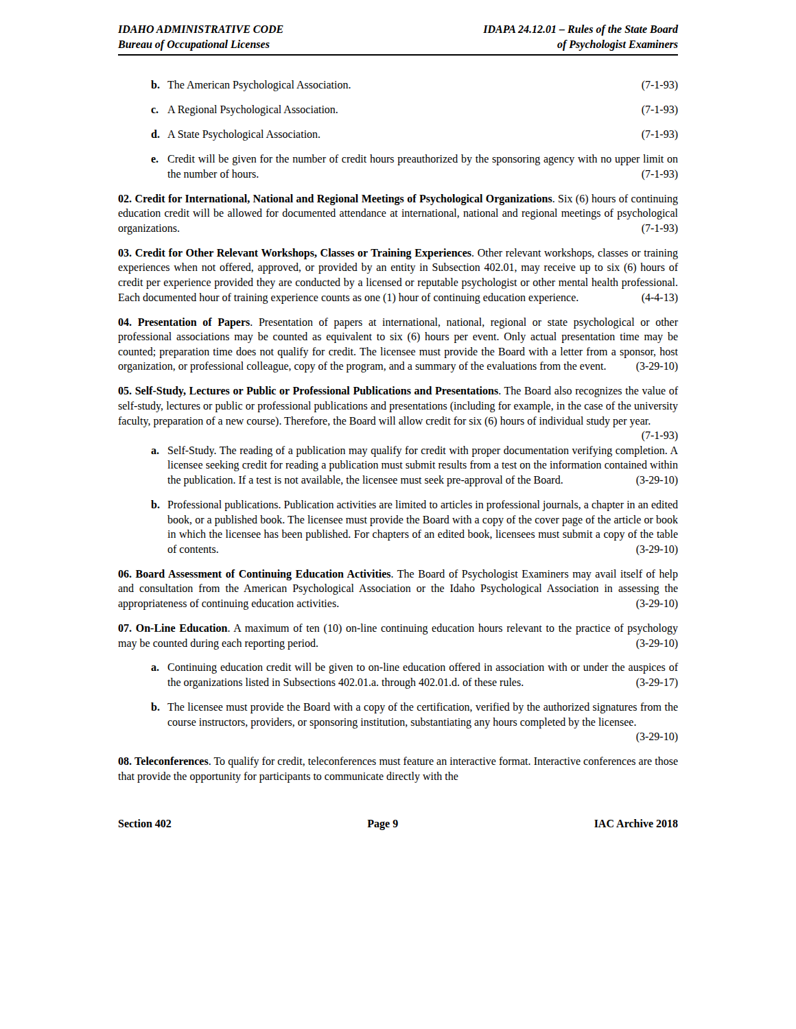IDAHO ADMINISTRATIVE CODE Bureau of Occupational Licenses
IDAPA 24.12.01 – Rules of the State Board of Psychologist Examiners
b.
The American Psychological Association. (7-1-93)
c.
A Regional Psychological Association. (7-1-93)
d.
A State Psychological Association. (7-1-93)
e.
Credit will be given for the number of credit hours preauthorized by the sponsoring agency with no upper limit on the number of hours. (7-1-93)
02. Credit for International, National and Regional Meetings of Psychological Organizations. Six (6) hours of continuing education credit will be allowed for documented attendance at international, national and regional meetings of psychological organizations. (7-1-93)
03. Credit for Other Relevant Workshops, Classes or Training Experiences. Other relevant workshops, classes or training experiences when not offered, approved, or provided by an entity in Subsection 402.01, may receive up to six (6) hours of credit per experience provided they are conducted by a licensed or reputable psychologist or other mental health professional. Each documented hour of training experience counts as one (1) hour of continuing education experience. (4-4-13)
04. Presentation of Papers. Presentation of papers at international, national, regional or state psychological or other professional associations may be counted as equivalent to six (6) hours per event. Only actual presentation time may be counted; preparation time does not qualify for credit. The licensee must provide the Board with a letter from a sponsor, host organization, or professional colleague, copy of the program, and a summary of the evaluations from the event. (3-29-10)
05. Self-Study, Lectures or Public or Professional Publications and Presentations. The Board also recognizes the value of self-study, lectures or public or professional publications and presentations (including for example, in the case of the university faculty, preparation of a new course). Therefore, the Board will allow credit for six (6) hours of individual study per year. (7-1-93)
a.
Self-Study. The reading of a publication may qualify for credit with proper documentation verifying completion. A licensee seeking credit for reading a publication must submit results from a test on the information contained within the publication. If a test is not available, the licensee must seek pre-approval of the Board. (3-29-10)
b.
Professional publications. Publication activities are limited to articles in professional journals, a chapter in an edited book, or a published book. The licensee must provide the Board with a copy of the cover page of the article or book in which the licensee has been published. For chapters of an edited book, licensees must submit a copy of the table of contents. (3-29-10)
06. Board Assessment of Continuing Education Activities. The Board of Psychologist Examiners may avail itself of help and consultation from the American Psychological Association or the Idaho Psychological Association in assessing the appropriateness of continuing education activities. (3-29-10)
07. On-Line Education. A maximum of ten (10) on-line continuing education hours relevant to the practice of psychology may be counted during each reporting period. (3-29-10)
a.
Continuing education credit will be given to on-line education offered in association with or under the auspices of the organizations listed in Subsections 402.01.a. through 402.01.d. of these rules. (3-29-17)
b.
The licensee must provide the Board with a copy of the certification, verified by the authorized signatures from the course instructors, providers, or sponsoring institution, substantiating any hours completed by the licensee. (3-29-10)
08. Teleconferences. To qualify for credit, teleconferences must feature an interactive format. Interactive conferences are those that provide the opportunity for participants to communicate directly with the
Section 402
Page 9
IAC Archive 2018